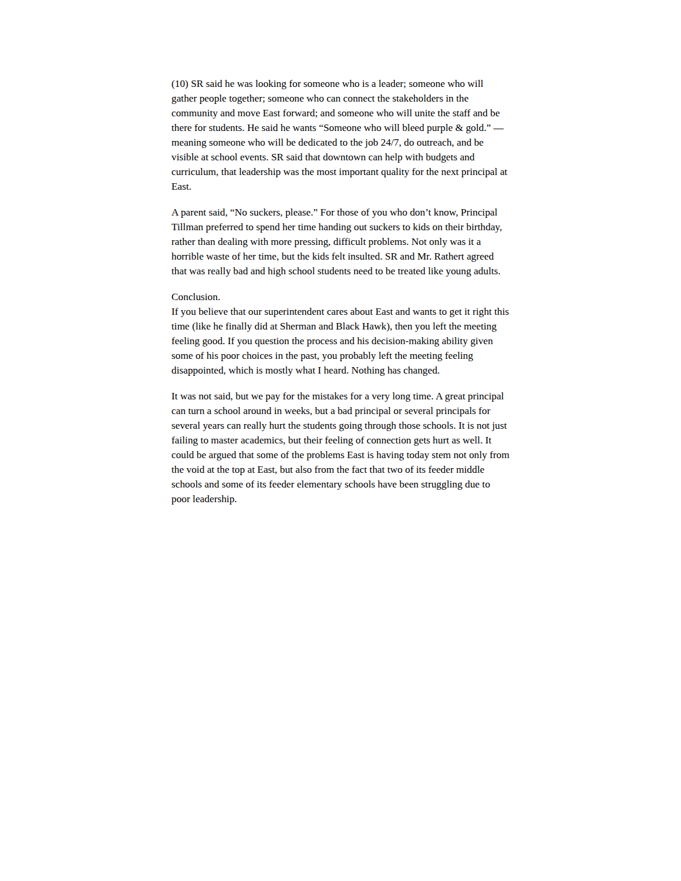(10) SR said he was looking for someone who is a leader; someone who will gather people together; someone who can connect the stakeholders in the community and move East forward; and someone who will unite the staff and be there for students. He said he wants “Someone who will bleed purple & gold.” — meaning someone who will be dedicated to the job 24/7, do outreach, and be visible at school events. SR said that downtown can help with budgets and curriculum, that leadership was the most important quality for the next principal at East.
A parent said, “No suckers, please.” For those of you who don’t know, Principal Tillman preferred to spend her time handing out suckers to kids on their birthday, rather than dealing with more pressing, difficult problems. Not only was it a horrible waste of her time, but the kids felt insulted. SR and Mr. Rathert agreed that was really bad and high school students need to be treated like young adults.
Conclusion.
If you believe that our superintendent cares about East and wants to get it right this time (like he finally did at Sherman and Black Hawk), then you left the meeting feeling good. If you question the process and his decision-making ability given some of his poor choices in the past, you probably left the meeting feeling disappointed, which is mostly what I heard. Nothing has changed.
It was not said, but we pay for the mistakes for a very long time. A great principal can turn a school around in weeks, but a bad principal or several principals for several years can really hurt the students going through those schools. It is not just failing to master academics, but their feeling of connection gets hurt as well. It could be argued that some of the problems East is having today stem not only from the void at the top at East, but also from the fact that two of its feeder middle schools and some of its feeder elementary schools have been struggling due to poor leadership.